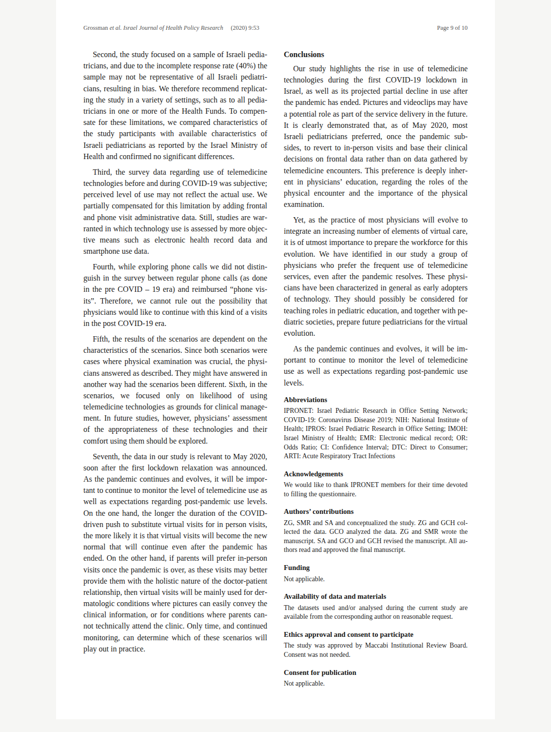Grossman et al. Israel Journal of Health Policy Research (2020) 9:53
Page 9 of 10
Second, the study focused on a sample of Israeli pediatricians, and due to the incomplete response rate (40%) the sample may not be representative of all Israeli pediatricians, resulting in bias. We therefore recommend replicating the study in a variety of settings, such as to all pediatricians in one or more of the Health Funds. To compensate for these limitations, we compared characteristics of the study participants with available characteristics of Israeli pediatricians as reported by the Israel Ministry of Health and confirmed no significant differences.
Third, the survey data regarding use of telemedicine technologies before and during COVID-19 was subjective; perceived level of use may not reflect the actual use. We partially compensated for this limitation by adding frontal and phone visit administrative data. Still, studies are warranted in which technology use is assessed by more objective means such as electronic health record data and smartphone use data.
Fourth, while exploring phone calls we did not distinguish in the survey between regular phone calls (as done in the pre COVID – 19 era) and reimbursed “phone visits”. Therefore, we cannot rule out the possibility that physicians would like to continue with this kind of a visits in the post COVID-19 era.
Fifth, the results of the scenarios are dependent on the characteristics of the scenarios. Since both scenarios were cases where physical examination was crucial, the physicians answered as described. They might have answered in another way had the scenarios been different. Sixth, in the scenarios, we focused only on likelihood of using telemedicine technologies as grounds for clinical management. In future studies, however, physicians’ assessment of the appropriateness of these technologies and their comfort using them should be explored.
Seventh, the data in our study is relevant to May 2020, soon after the first lockdown relaxation was announced. As the pandemic continues and evolves, it will be important to continue to monitor the level of telemedicine use as well as expectations regarding post-pandemic use levels. On the one hand, the longer the duration of the COVID-driven push to substitute virtual visits for in person visits, the more likely it is that virtual visits will become the new normal that will continue even after the pandemic has ended. On the other hand, if parents will prefer in-person visits once the pandemic is over, as these visits may better provide them with the holistic nature of the doctor-patient relationship, then virtual visits will be mainly used for dermatologic conditions where pictures can easily convey the clinical information, or for conditions where parents cannot technically attend the clinic. Only time, and continued monitoring, can determine which of these scenarios will play out in practice.
Conclusions
Our study highlights the rise in use of telemedicine technologies during the first COVID-19 lockdown in Israel, as well as its projected partial decline in use after the pandemic has ended. Pictures and videoclips may have a potential role as part of the service delivery in the future. It is clearly demonstrated that, as of May 2020, most Israeli pediatricians preferred, once the pandemic subsides, to revert to in-person visits and base their clinical decisions on frontal data rather than on data gathered by telemedicine encounters. This preference is deeply inherent in physicians’ education, regarding the roles of the physical encounter and the importance of the physical examination.
Yet, as the practice of most physicians will evolve to integrate an increasing number of elements of virtual care, it is of utmost importance to prepare the workforce for this evolution. We have identified in our study a group of physicians who prefer the frequent use of telemedicine services, even after the pandemic resolves. These physicians have been characterized in general as early adopters of technology. They should possibly be considered for teaching roles in pediatric education, and together with pediatric societies, prepare future pediatricians for the virtual evolution.
As the pandemic continues and evolves, it will be important to continue to monitor the level of telemedicine use as well as expectations regarding post-pandemic use levels.
Abbreviations
IPRONET: Israel Pediatric Research in Office Setting Network; COVID-19: Coronavirus Disease 2019; NIH: National Institute of Health; IPROS: Israel Pediatric Research in Office Setting; IMOH: Israel Ministry of Health; EMR: Electronic medical record; OR: Odds Ratio; CI: Confidence Interval; DTC: Direct to Consumer; ARTI: Acute Respiratory Tract Infections
Acknowledgements
We would like to thank IPRONET members for their time devoted to filling the questionnaire.
Authors’ contributions
ZG, SMR and SA and conceptualized the study. ZG and GCH collected the data. GCO analyzed the data. ZG and SMR wrote the manuscript. SA and GCO and GCH revised the manuscript. All authors read and approved the final manuscript.
Funding
Not applicable.
Availability of data and materials
The datasets used and/or analysed during the current study are available from the corresponding author on reasonable request.
Ethics approval and consent to participate
The study was approved by Maccabi Institutional Review Board. Consent was not needed.
Consent for publication
Not applicable.